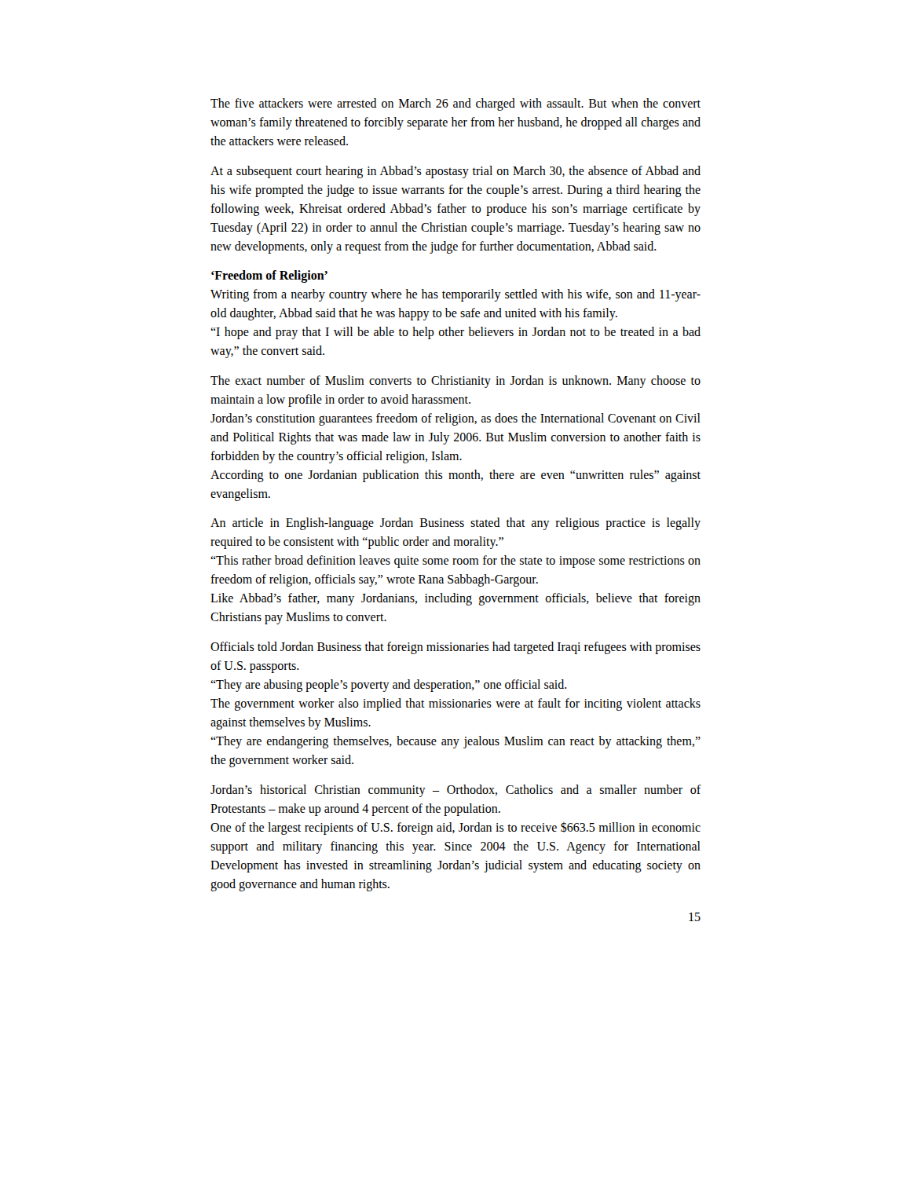The five attackers were arrested on March 26 and charged with assault. But when the convert woman’s family threatened to forcibly separate her from her husband, he dropped all charges and the attackers were released.
At a subsequent court hearing in Abbad’s apostasy trial on March 30, the absence of Abbad and his wife prompted the judge to issue warrants for the couple’s arrest. During a third hearing the following week, Khreisat ordered Abbad’s father to produce his son’s marriage certificate by Tuesday (April 22) in order to annul the Christian couple’s marriage. Tuesday’s hearing saw no new developments, only a request from the judge for further documentation, Abbad said.
‘Freedom of Religion’
Writing from a nearby country where he has temporarily settled with his wife, son and 11-year-old daughter, Abbad said that he was happy to be safe and united with his family.
“I hope and pray that I will be able to help other believers in Jordan not to be treated in a bad way,” the convert said.
The exact number of Muslim converts to Christianity in Jordan is unknown. Many choose to maintain a low profile in order to avoid harassment.
Jordan’s constitution guarantees freedom of religion, as does the International Covenant on Civil and Political Rights that was made law in July 2006. But Muslim conversion to another faith is forbidden by the country’s official religion, Islam.
According to one Jordanian publication this month, there are even “unwritten rules” against evangelism.
An article in English-language Jordan Business stated that any religious practice is legally required to be consistent with “public order and morality.”
“This rather broad definition leaves quite some room for the state to impose some restrictions on freedom of religion, officials say,” wrote Rana Sabbagh-Gargour.
Like Abbad’s father, many Jordanians, including government officials, believe that foreign Christians pay Muslims to convert.
Officials told Jordan Business that foreign missionaries had targeted Iraqi refugees with promises of U.S. passports.
“They are abusing people’s poverty and desperation,” one official said.
The government worker also implied that missionaries were at fault for inciting violent attacks against themselves by Muslims.
“They are endangering themselves, because any jealous Muslim can react by attacking them,” the government worker said.
Jordan’s historical Christian community – Orthodox, Catholics and a smaller number of Protestants – make up around 4 percent of the population.
One of the largest recipients of U.S. foreign aid, Jordan is to receive $663.5 million in economic support and military financing this year. Since 2004 the U.S. Agency for International Development has invested in streamlining Jordan’s judicial system and educating society on good governance and human rights.
15